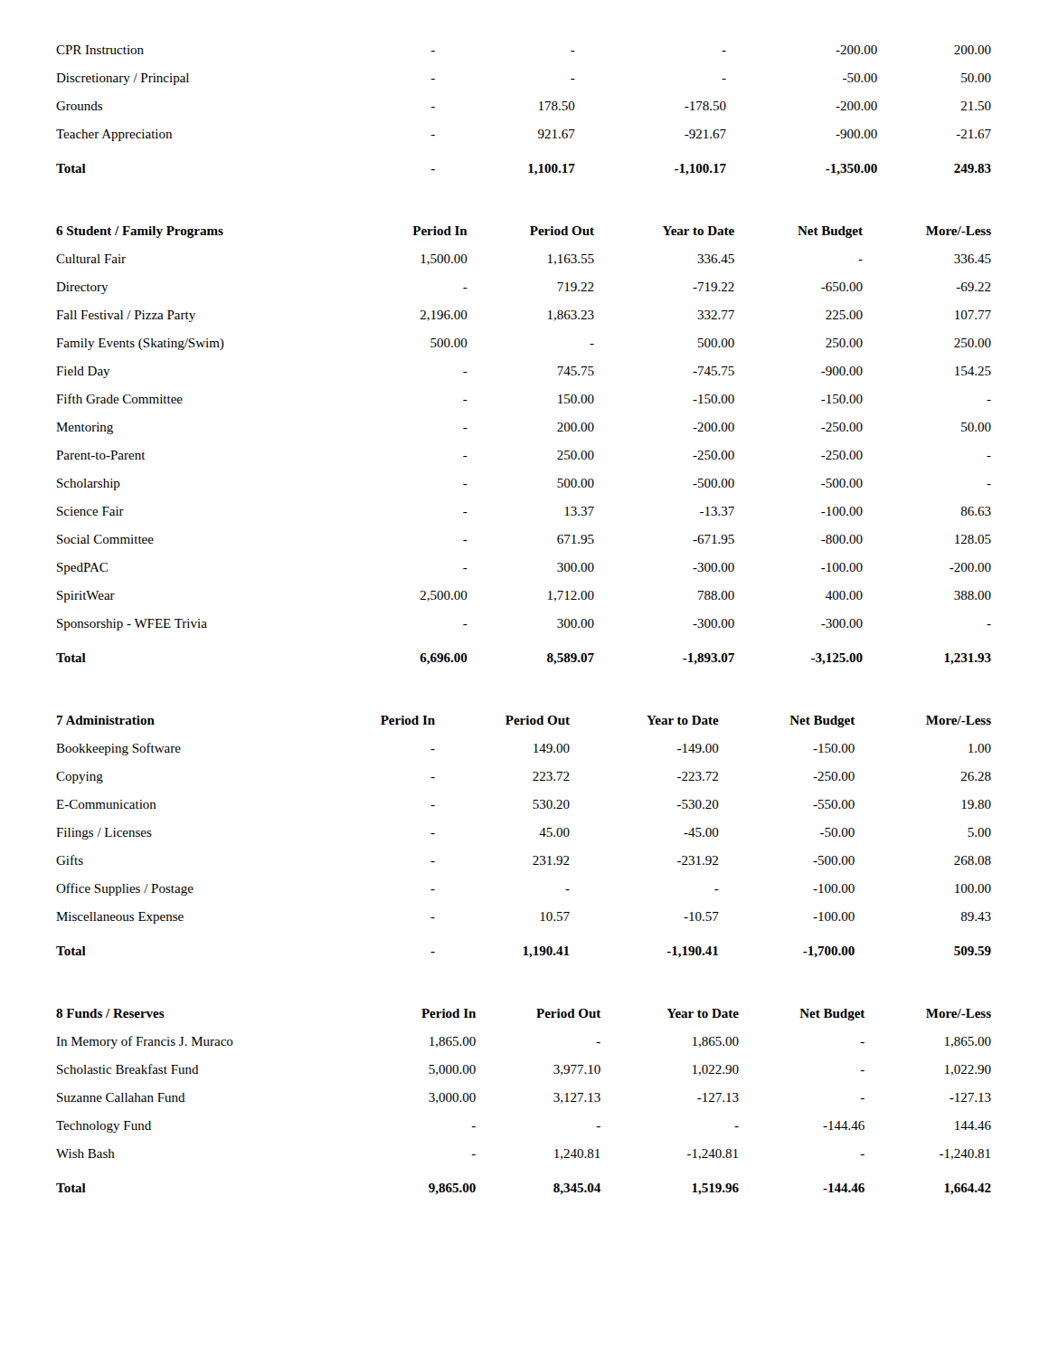| CPR Instruction | - | - | - | -200.00 | 200.00 |
| Discretionary / Principal | - | - | - | -50.00 | 50.00 |
| Grounds | - | 178.50 | -178.50 | -200.00 | 21.50 |
| Teacher Appreciation | - | 921.67 | -921.67 | -900.00 | -21.67 |
| Total | - | 1,100.17 | -1,100.17 | -1,350.00 | 249.83 |
| 6 Student / Family Programs | Period In | Period Out | Year to Date | Net Budget | More/-Less |
| --- | --- | --- | --- | --- | --- |
| Cultural Fair | 1,500.00 | 1,163.55 | 336.45 | - | 336.45 |
| Directory | - | 719.22 | -719.22 | -650.00 | -69.22 |
| Fall Festival / Pizza Party | 2,196.00 | 1,863.23 | 332.77 | 225.00 | 107.77 |
| Family Events (Skating/Swim) | 500.00 | - | 500.00 | 250.00 | 250.00 |
| Field Day | - | 745.75 | -745.75 | -900.00 | 154.25 |
| Fifth Grade Committee | - | 150.00 | -150.00 | -150.00 | - |
| Mentoring | - | 200.00 | -200.00 | -250.00 | 50.00 |
| Parent-to-Parent | - | 250.00 | -250.00 | -250.00 | - |
| Scholarship | - | 500.00 | -500.00 | -500.00 | - |
| Science Fair | - | 13.37 | -13.37 | -100.00 | 86.63 |
| Social Committee | - | 671.95 | -671.95 | -800.00 | 128.05 |
| SpedPAC | - | 300.00 | -300.00 | -100.00 | -200.00 |
| SpiritWear | 2,500.00 | 1,712.00 | 788.00 | 400.00 | 388.00 |
| Sponsorship - WFEE Trivia | - | 300.00 | -300.00 | -300.00 | - |
| Total | 6,696.00 | 8,589.07 | -1,893.07 | -3,125.00 | 1,231.93 |
| 7 Administration | Period In | Period Out | Year to Date | Net Budget | More/-Less |
| --- | --- | --- | --- | --- | --- |
| Bookkeeping Software | - | 149.00 | -149.00 | -150.00 | 1.00 |
| Copying | - | 223.72 | -223.72 | -250.00 | 26.28 |
| E-Communication | - | 530.20 | -530.20 | -550.00 | 19.80 |
| Filings / Licenses | - | 45.00 | -45.00 | -50.00 | 5.00 |
| Gifts | - | 231.92 | -231.92 | -500.00 | 268.08 |
| Office Supplies / Postage | - | - | - | -100.00 | 100.00 |
| Miscellaneous Expense | - | 10.57 | -10.57 | -100.00 | 89.43 |
| Total | - | 1,190.41 | -1,190.41 | -1,700.00 | 509.59 |
| 8 Funds / Reserves | Period In | Period Out | Year to Date | Net Budget | More/-Less |
| --- | --- | --- | --- | --- | --- |
| In Memory of Francis J. Muraco | 1,865.00 | - | 1,865.00 | - | 1,865.00 |
| Scholastic Breakfast Fund | 5,000.00 | 3,977.10 | 1,022.90 | - | 1,022.90 |
| Suzanne Callahan Fund | 3,000.00 | 3,127.13 | -127.13 | - | -127.13 |
| Technology Fund | - | - | - | -144.46 | 144.46 |
| Wish Bash | - | 1,240.81 | -1,240.81 | - | -1,240.81 |
| Total | 9,865.00 | 8,345.04 | 1,519.96 | -144.46 | 1,664.42 |